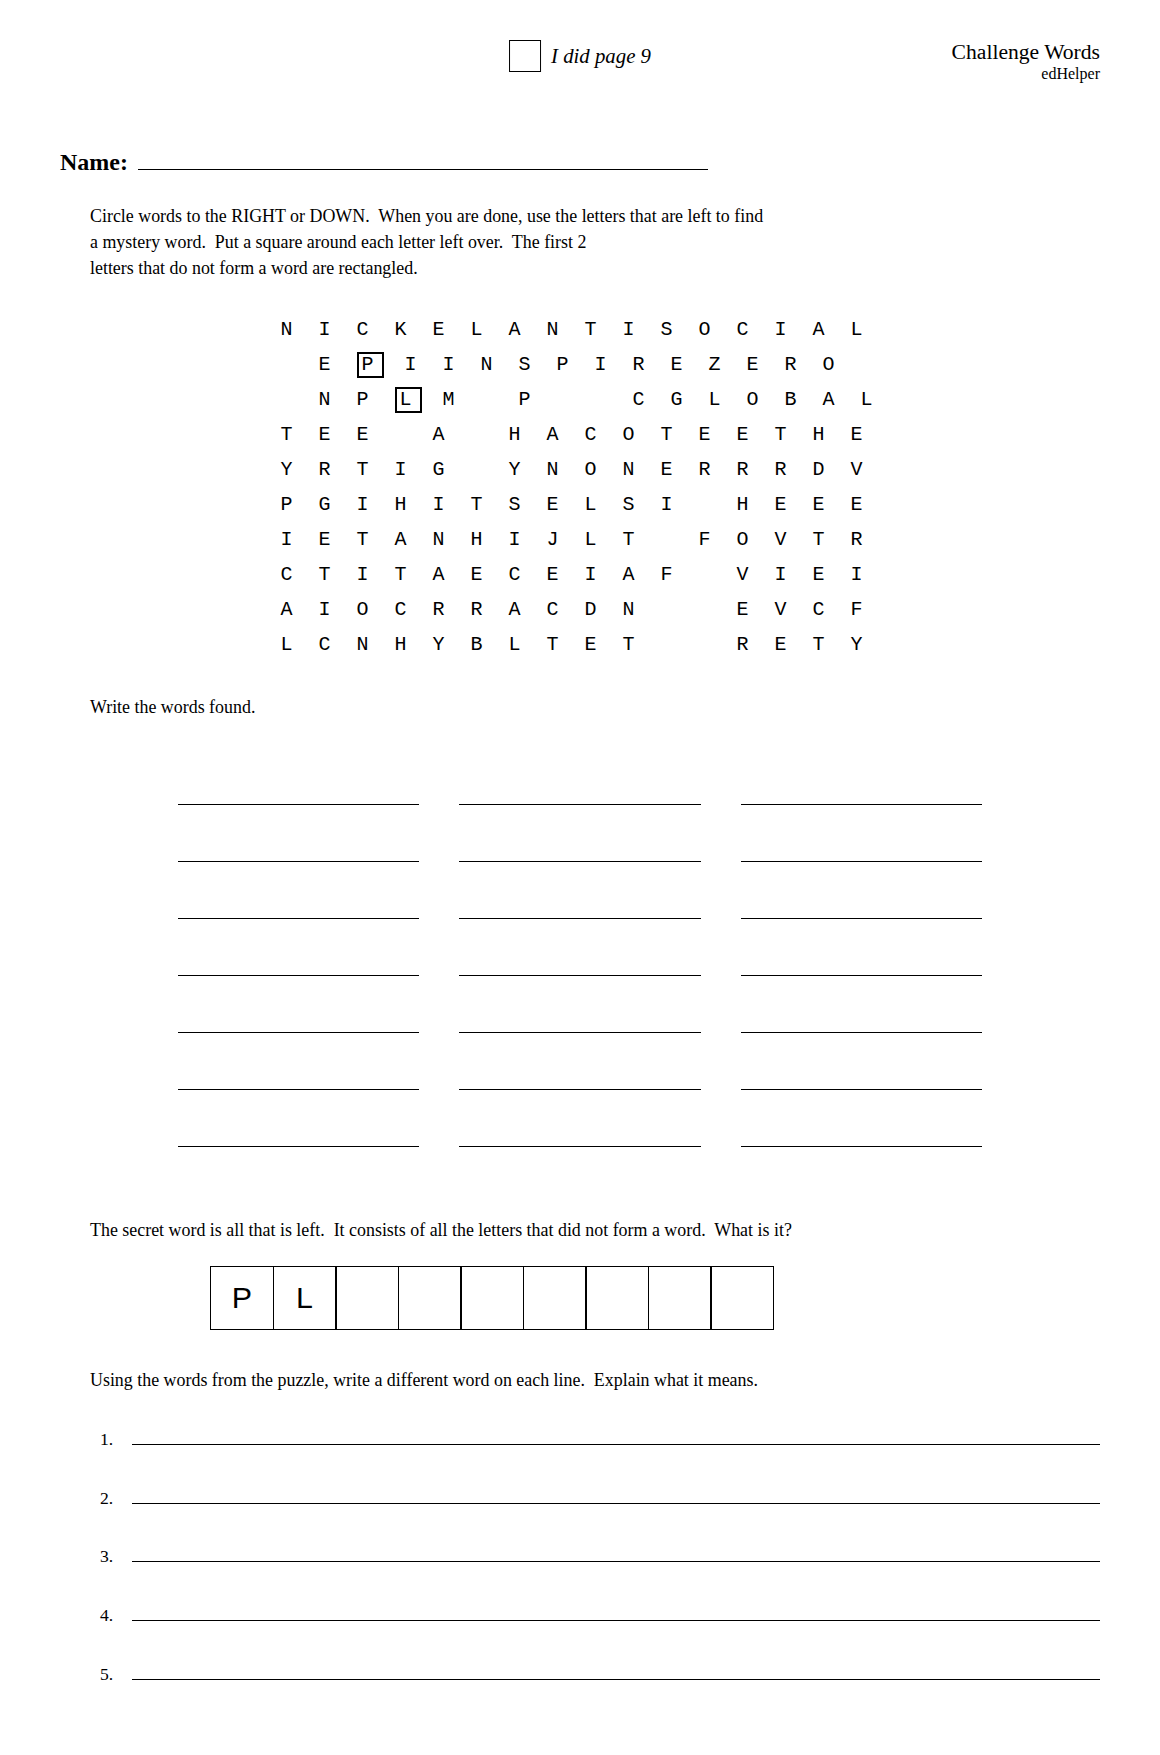I did page 9
Challenge Words
edHelper
Name:
Circle words to the RIGHT or DOWN. When you are done, use the letters that are left to find
a mystery word. Put a square around each letter left over. The first 2
letters that do not form a word are rectangled.
N I C K E L A N T I S O C I A L E P I I N S P I R E Z E R O N P L M P C G L O B A L T E E A H A C O T E E T H E Y R T I G Y N O N E R R R D V P G I H I T S E L S I H E E E I E T A N H I J L T F O V T R C T I T A E C E I A F V I E I A I O C R R A C D N E V C F L C N H Y B L T E T R E T Y
Write the words found.
The secret word is all that is left. It consists of all the letters that did not form a word. What is it?
P
L
Using the words from the puzzle, write a different word on each line. Explain what it means.